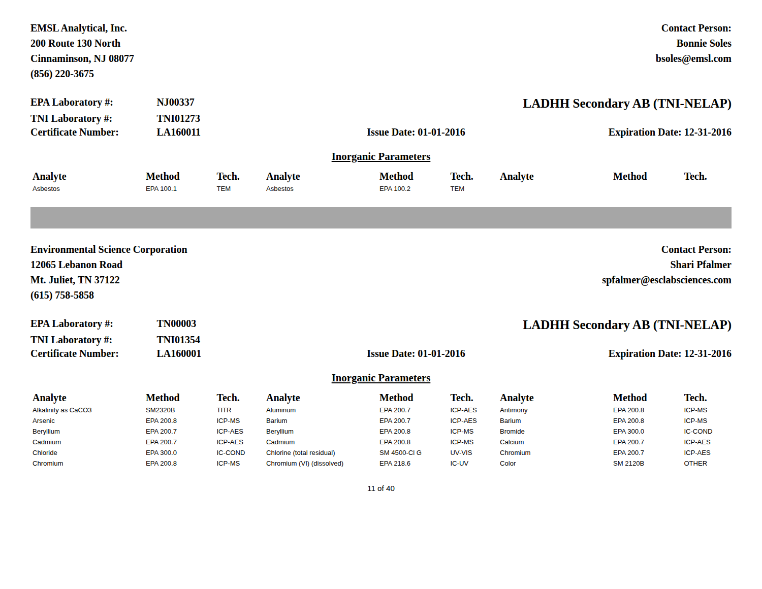| EMSL Analytical, Inc. 200 Route 130 North Cinnaminson, NJ 08077 (856) 220-3675 | Contact Person: Bonnie Soles bsoles@emsl.com |
| EPA Laboratory #: | NJ00337 | | LADHH Secondary AB (TNI-NELAP) |
| TNI Laboratory #: | TNI01273 | | |
| Certificate Number: | LA160011 | Issue Date: 01-01-2016 | Expiration Date: 12-31-2016 |
Inorganic Parameters
| Analyte | Method | Tech. | Analyte | Method | Tech. | Analyte | Method | Tech. |
| --- | --- | --- | --- | --- | --- | --- | --- | --- |
| Asbestos | EPA 100.1 | TEM | Asbestos | EPA 100.2 | TEM | | | |
| Environmental Science Corporation 12065 Lebanon Road Mt. Juliet, TN 37122 (615) 758-5858 | Contact Person: Shari Pfalmer spfalmer@esclabsciences.com |
| EPA Laboratory #: | TN00003 | | LADHH Secondary AB (TNI-NELAP) |
| TNI Laboratory #: | TNI01354 | | |
| Certificate Number: | LA160001 | Issue Date: 01-01-2016 | Expiration Date: 12-31-2016 |
Inorganic Parameters
| Analyte | Method | Tech. | Analyte | Method | Tech. | Analyte | Method | Tech. |
| --- | --- | --- | --- | --- | --- | --- | --- | --- |
| Alkalinity as CaCO3 | SM2320B | TITR | Aluminum | EPA 200.7 | ICP-AES | Antimony | EPA 200.8 | ICP-MS |
| Arsenic | EPA 200.8 | ICP-MS | Barium | EPA 200.7 | ICP-AES | Barium | EPA 200.8 | ICP-MS |
| Beryllium | EPA 200.7 | ICP-AES | Beryllium | EPA 200.8 | ICP-MS | Bromide | EPA 300.0 | IC-COND |
| Cadmium | EPA 200.7 | ICP-AES | Cadmium | EPA 200.8 | ICP-MS | Calcium | EPA 200.7 | ICP-AES |
| Chloride | EPA 300.0 | IC-COND | Chlorine (total residual) | SM 4500-Cl G | UV-VIS | Chromium | EPA 200.7 | ICP-AES |
| Chromium | EPA 200.8 | ICP-MS | Chromium (VI) (dissolved) | EPA 218.6 | IC-UV | Color | SM 2120B | OTHER |
11 of 40